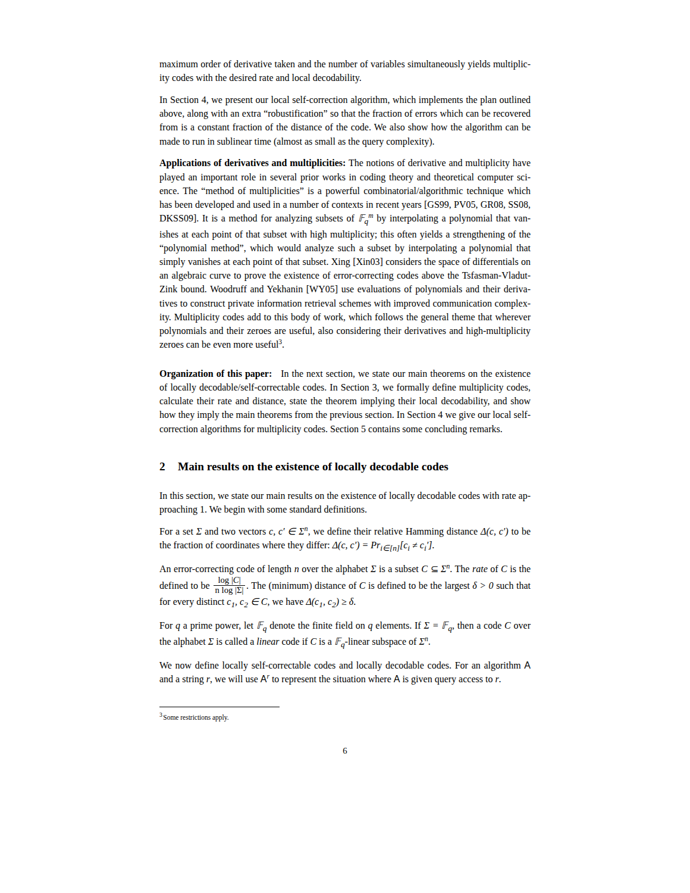maximum order of derivative taken and the number of variables simultaneously yields multiplicity codes with the desired rate and local decodability.
In Section 4, we present our local self-correction algorithm, which implements the plan outlined above, along with an extra “robustification” so that the fraction of errors which can be recovered from is a constant fraction of the distance of the code. We also show how the algorithm can be made to run in sublinear time (almost as small as the query complexity).
Applications of derivatives and multiplicities: The notions of derivative and multiplicity have played an important role in several prior works in coding theory and theoretical computer science. The “method of multiplicities” is a powerful combinatorial/algorithmic technique which has been developed and used in a number of contexts in recent years [GS99, PV05, GR08, SS08, DKSS09]. It is a method for analyzing subsets of 𝔽qm by interpolating a polynomial that vanishes at each point of that subset with high multiplicity; this often yields a strengthening of the “polynomial method”, which would analyze such a subset by interpolating a polynomial that simply vanishes at each point of that subset. Xing [Xin03] considers the space of differentials on an algebraic curve to prove the existence of error-correcting codes above the Tsfasman-Vladut-Zink bound. Woodruff and Yekhanin [WY05] use evaluations of polynomials and their derivatives to construct private information retrieval schemes with improved communication complexity. Multiplicity codes add to this body of work, which follows the general theme that wherever polynomials and their zeroes are useful, also considering their derivatives and high-multiplicity zeroes can be even more useful3.
Organization of this paper: In the next section, we state our main theorems on the existence of locally decodable/self-correctable codes. In Section 3, we formally define multiplicity codes, calculate their rate and distance, state the theorem implying their local decodability, and show how they imply the main theorems from the previous section. In Section 4 we give our local self-correction algorithms for multiplicity codes. Section 5 contains some concluding remarks.
2 Main results on the existence of locally decodable codes
In this section, we state our main results on the existence of locally decodable codes with rate approaching 1. We begin with some standard definitions.
For a set Σ and two vectors c, c′ ∈ Σn, we define their relative Hamming distance Δ(c, c′) to be the fraction of coordinates where they differ: Δ(c, c′) = Pri∈[n][ci ≠ ci′].
An error-correcting code of length n over the alphabet Σ is a subset C ⊆ Σn. The rate of C is the defined to be log |C|n log |Σ|. The (minimum) distance of C is defined to be the largest δ > 0 such that for every distinct c1, c2 ∈ C, we have Δ(c1, c2) ≥ δ.
For q a prime power, let 𝔽q denote the finite field on q elements. If Σ = 𝔽q, then a code C over the alphabet Σ is called a linear code if C is a 𝔽q-linear subspace of Σn.
We now define locally self-correctable codes and locally decodable codes. For an algorithm A and a string r, we will use Ar to represent the situation where A is given query access to r.
3 Some restrictions apply.
6